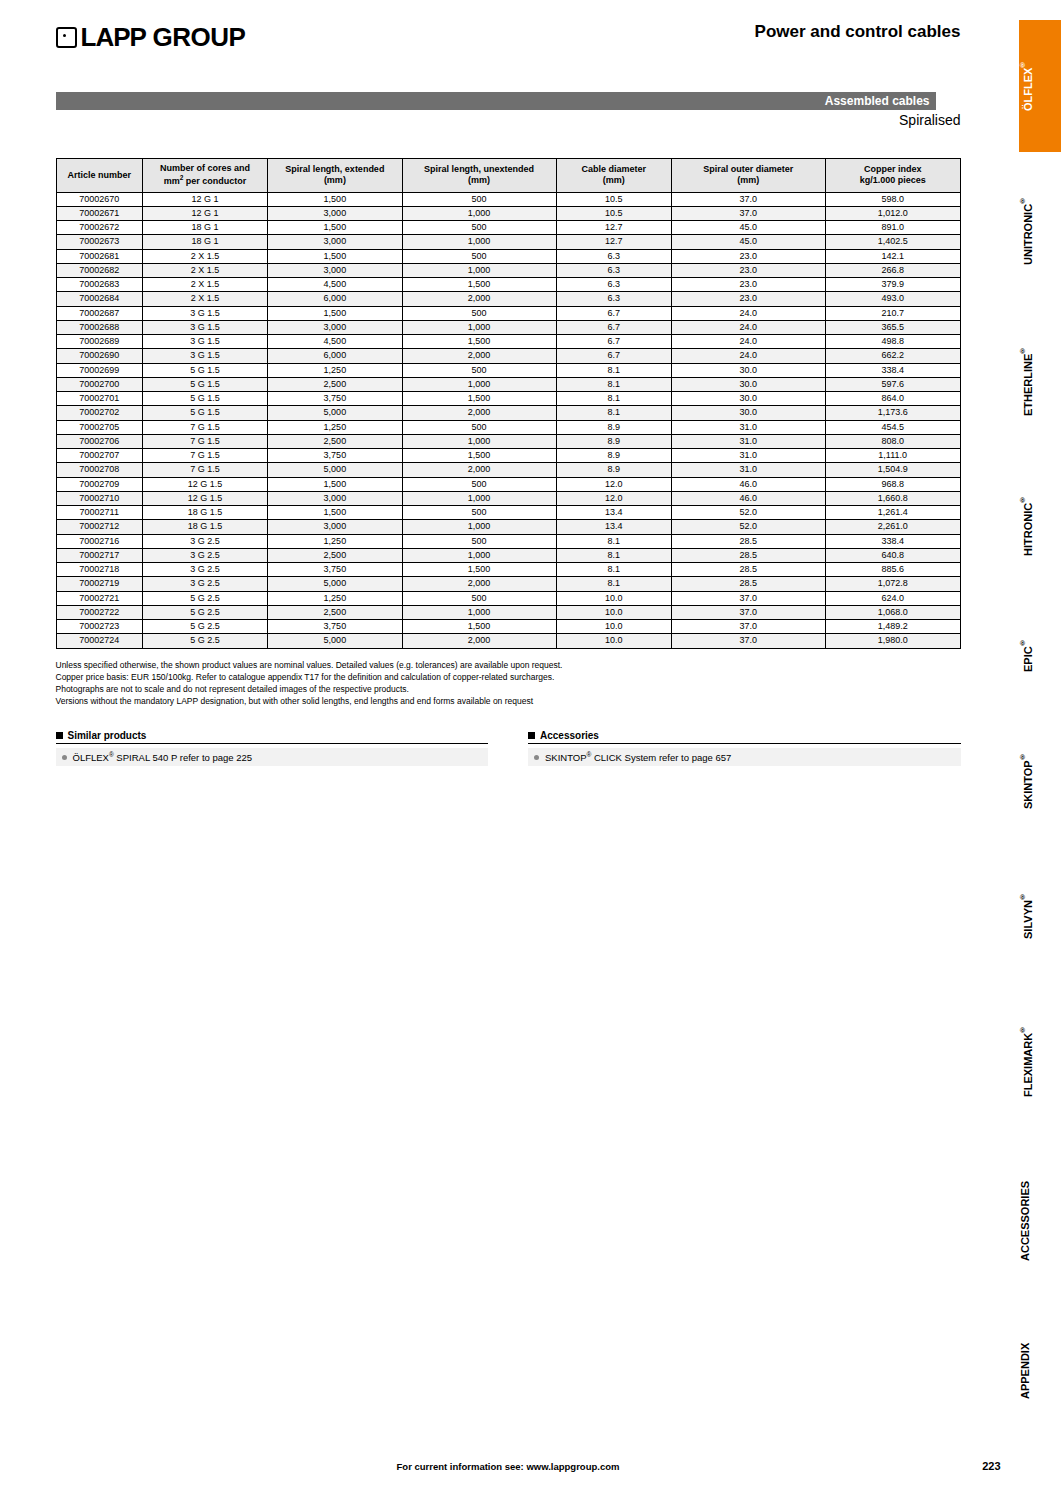ÖLFLEX®
UNITRONIC®
ETHERLINE®
HITRONIC®
EPIC®
SKINTOP®
SILVYN®
FLEXIMARK®
ACCESSORIES
APPENDIX
LAPP GROUP
Power and control cables
Assembled cables
Spiralised
| Article number | Number of cores and mm 2 per conductor | Spiral length, extended (mm) | Spiral length, unextended (mm) | Cable diameter (mm) | Spiral outer diameter (mm) | Copper index kg/1.000 pieces |
| --- | --- | --- | --- | --- | --- | --- |
| 70002670 | 12 G 1 | 1,500 | 500 | 10.5 | 37.0 | 598.0 |
| 70002671 | 12 G 1 | 3,000 | 1,000 | 10.5 | 37.0 | 1,012.0 |
| 70002672 | 18 G 1 | 1,500 | 500 | 12.7 | 45.0 | 891.0 |
| 70002673 | 18 G 1 | 3,000 | 1,000 | 12.7 | 45.0 | 1,402.5 |
| 70002681 | 2 X 1.5 | 1,500 | 500 | 6.3 | 23.0 | 142.1 |
| 70002682 | 2 X 1.5 | 3,000 | 1,000 | 6.3 | 23.0 | 266.8 |
| 70002683 | 2 X 1.5 | 4,500 | 1,500 | 6.3 | 23.0 | 379.9 |
| 70002684 | 2 X 1.5 | 6,000 | 2,000 | 6.3 | 23.0 | 493.0 |
| 70002687 | 3 G 1.5 | 1,500 | 500 | 6.7 | 24.0 | 210.7 |
| 70002688 | 3 G 1.5 | 3,000 | 1,000 | 6.7 | 24.0 | 365.5 |
| 70002689 | 3 G 1.5 | 4,500 | 1,500 | 6.7 | 24.0 | 498.8 |
| 70002690 | 3 G 1.5 | 6,000 | 2,000 | 6.7 | 24.0 | 662.2 |
| 70002699 | 5 G 1.5 | 1,250 | 500 | 8.1 | 30.0 | 338.4 |
| 70002700 | 5 G 1.5 | 2,500 | 1,000 | 8.1 | 30.0 | 597.6 |
| 70002701 | 5 G 1.5 | 3,750 | 1,500 | 8.1 | 30.0 | 864.0 |
| 70002702 | 5 G 1.5 | 5,000 | 2,000 | 8.1 | 30.0 | 1,173.6 |
| 70002705 | 7 G 1.5 | 1,250 | 500 | 8.9 | 31.0 | 454.5 |
| 70002706 | 7 G 1.5 | 2,500 | 1,000 | 8.9 | 31.0 | 808.0 |
| 70002707 | 7 G 1.5 | 3,750 | 1,500 | 8.9 | 31.0 | 1,111.0 |
| 70002708 | 7 G 1.5 | 5,000 | 2,000 | 8.9 | 31.0 | 1,504.9 |
| 70002709 | 12 G 1.5 | 1,500 | 500 | 12.0 | 46.0 | 968.8 |
| 70002710 | 12 G 1.5 | 3,000 | 1,000 | 12.0 | 46.0 | 1,660.8 |
| 70002711 | 18 G 1.5 | 1,500 | 500 | 13.4 | 52.0 | 1,261.4 |
| 70002712 | 18 G 1.5 | 3,000 | 1,000 | 13.4 | 52.0 | 2,261.0 |
| 70002716 | 3 G 2.5 | 1,250 | 500 | 8.1 | 28.5 | 338.4 |
| 70002717 | 3 G 2.5 | 2,500 | 1,000 | 8.1 | 28.5 | 640.8 |
| 70002718 | 3 G 2.5 | 3,750 | 1,500 | 8.1 | 28.5 | 885.6 |
| 70002719 | 3 G 2.5 | 5,000 | 2,000 | 8.1 | 28.5 | 1,072.8 |
| 70002721 | 5 G 2.5 | 1,250 | 500 | 10.0 | 37.0 | 624.0 |
| 70002722 | 5 G 2.5 | 2,500 | 1,000 | 10.0 | 37.0 | 1,068.0 |
| 70002723 | 5 G 2.5 | 3,750 | 1,500 | 10.0 | 37.0 | 1,489.2 |
| 70002724 | 5 G 2.5 | 5,000 | 2,000 | 10.0 | 37.0 | 1,980.0 |
Unless specified otherwise, the shown product values are nominal values. Detailed values (e.g. tolerances) are available upon request.
Copper price basis: EUR 150/100kg. Refer to catalogue appendix T17 for the definition and calculation of copper-related surcharges.
Photographs are not to scale and do not represent detailed images of the respective products.
Versions without the mandatory LAPP designation, but with other solid lengths, end lengths and end forms available on request
Similar products
ÖLFLEX® SPIRAL 540 P refer to page 225
Accessories
SKINTOP® CLICK System refer to page 657
For current information see: www.lappgroup.com 223